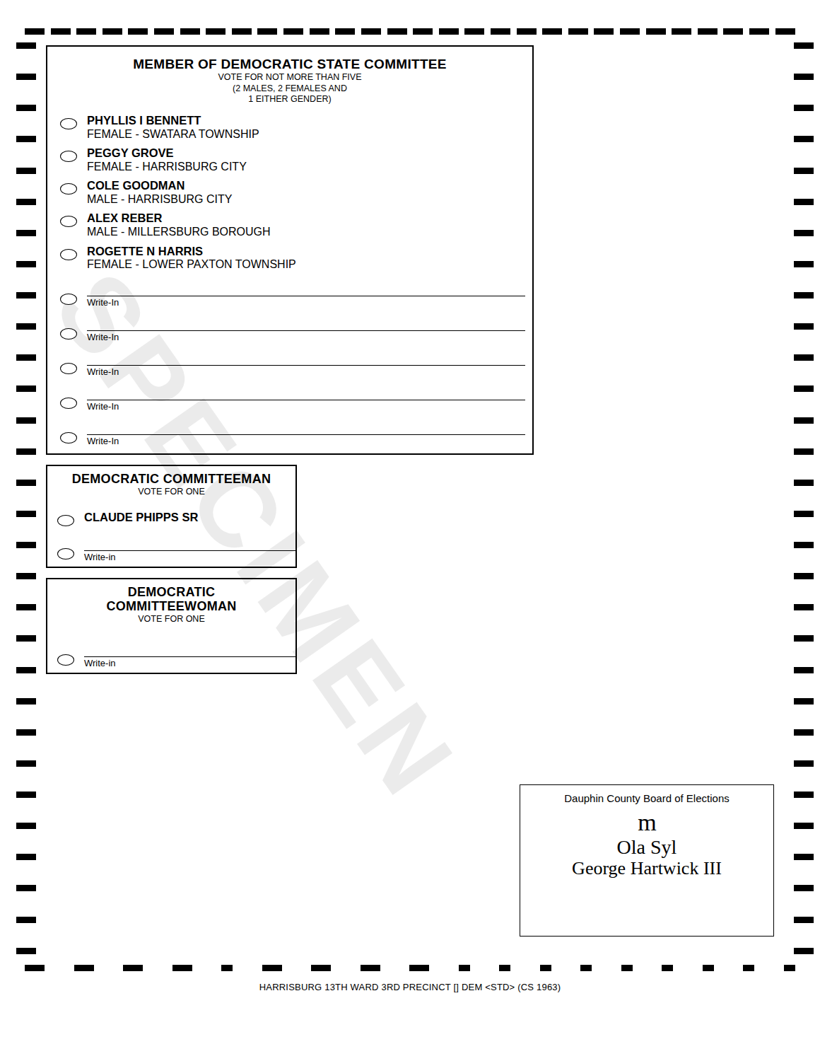SPECIMEN
MEMBER OF DEMOCRATIC STATE COMMITTEE
VOTE FOR NOT MORE THAN FIVE
(2 MALES, 2 FEMALES AND
1 EITHER GENDER)
PHYLLIS I BENNETT
FEMALE - SWATARA TOWNSHIP
PEGGY GROVE
FEMALE - HARRISBURG CITY
COLE GOODMAN
MALE - HARRISBURG CITY
ALEX REBER
MALE - MILLERSBURG BOROUGH
ROGETTE N HARRIS
FEMALE - LOWER PAXTON TOWNSHIP
Write-In
Write-In
Write-In
Write-In
Write-In
DEMOCRATIC COMMITTEEMAN
VOTE FOR ONE
CLAUDE PHIPPS SR
Write-in
DEMOCRATIC
COMMITTEEWOMAN
VOTE FOR ONE
Write-in
Dauphin County Board of Elections
m
Ola Syl
George Hartwick III
HARRISBURG 13TH WARD 3RD PRECINCT [] DEM <STD> (CS 1963)